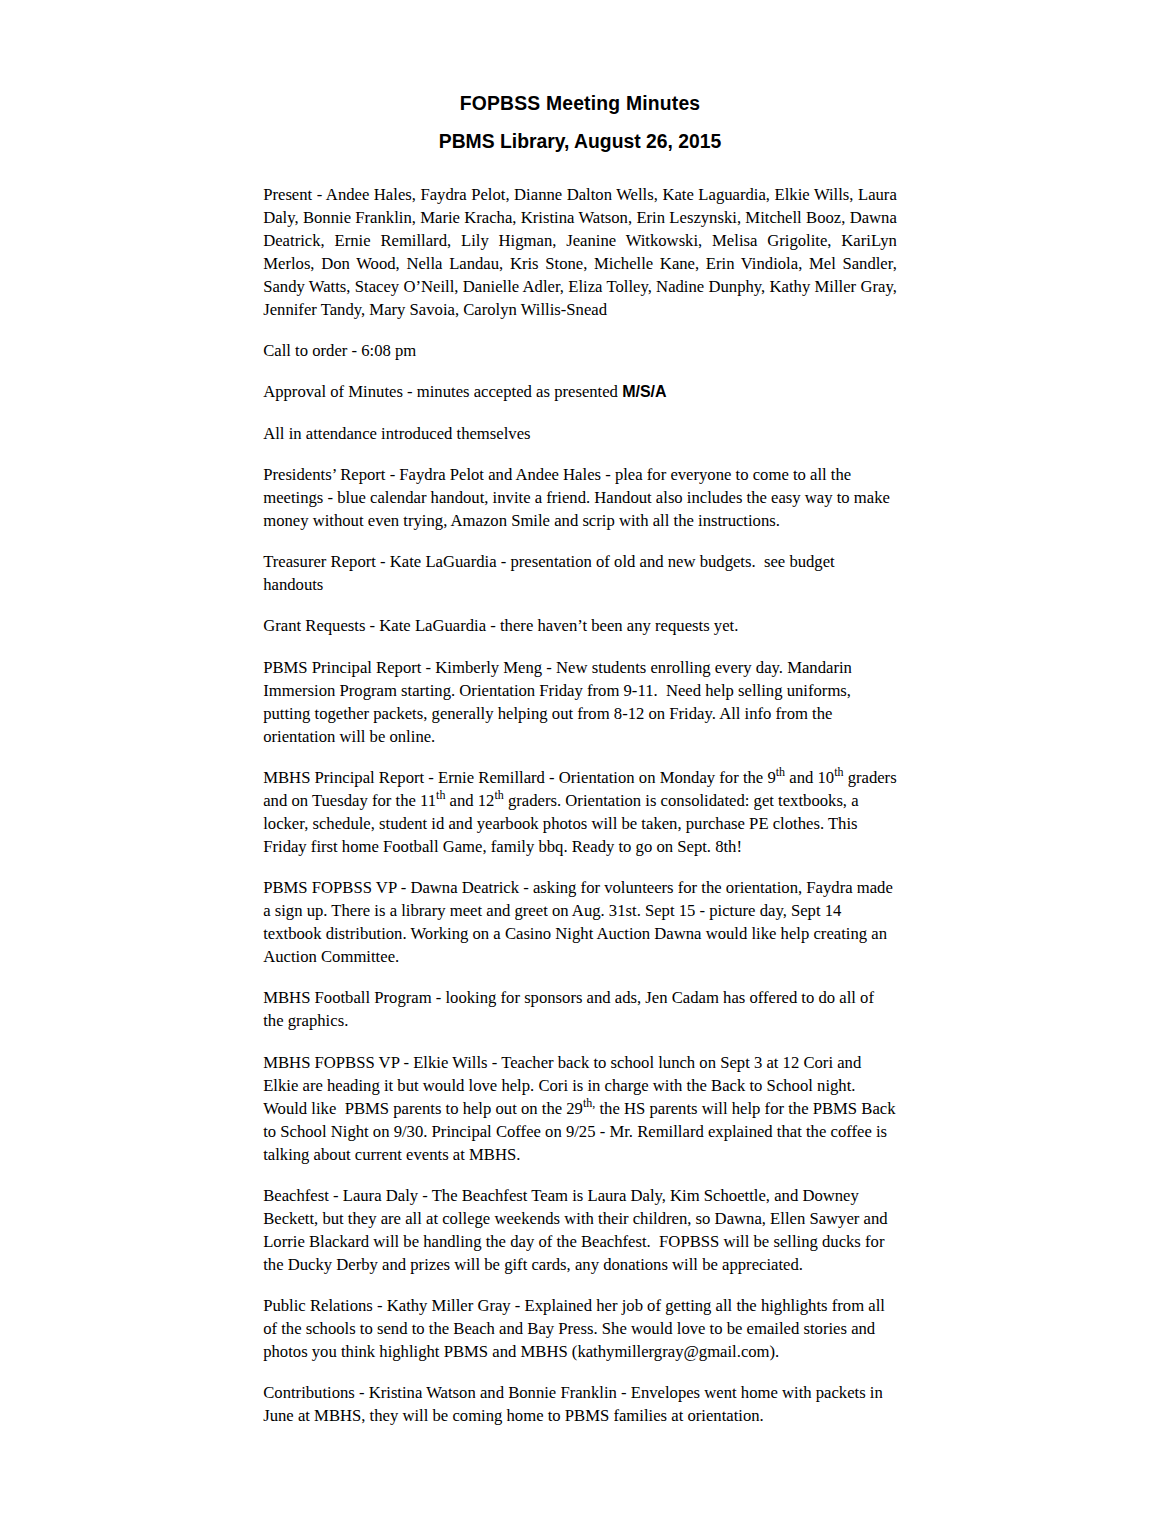FOPBSS Meeting Minutes
PBMS Library, August 26, 2015
Present - Andee Hales, Faydra Pelot, Dianne Dalton Wells, Kate Laguardia, Elkie Wills, Laura Daly, Bonnie Franklin, Marie Kracha, Kristina Watson, Erin Leszynski, Mitchell Booz, Dawna Deatrick, Ernie Remillard, Lily Higman, Jeanine Witkowski, Melisa Grigolite, KariLyn Merlos, Don Wood, Nella Landau, Kris Stone, Michelle Kane, Erin Vindiola, Mel Sandler, Sandy Watts, Stacey O’Neill, Danielle Adler, Eliza Tolley, Nadine Dunphy, Kathy Miller Gray, Jennifer Tandy, Mary Savoia, Carolyn Willis-Snead
Call to order - 6:08 pm
Approval of Minutes - minutes accepted as presented M/S/A
All in attendance introduced themselves
Presidents’ Report - Faydra Pelot and Andee Hales - plea for everyone to come to all the meetings - blue calendar handout, invite a friend. Handout also includes the easy way to make money without even trying, Amazon Smile and scrip with all the instructions.
Treasurer Report - Kate LaGuardia - presentation of old and new budgets. see budget handouts
Grant Requests - Kate LaGuardia - there haven’t been any requests yet.
PBMS Principal Report - Kimberly Meng - New students enrolling every day. Mandarin Immersion Program starting. Orientation Friday from 9-11. Need help selling uniforms, putting together packets, generally helping out from 8-12 on Friday. All info from the orientation will be online.
MBHS Principal Report - Ernie Remillard - Orientation on Monday for the 9th and 10th graders and on Tuesday for the 11th and 12th graders. Orientation is consolidated: get textbooks, a locker, schedule, student id and yearbook photos will be taken, purchase PE clothes. This Friday first home Football Game, family bbq. Ready to go on Sept. 8th!
PBMS FOPBSS VP - Dawna Deatrick - asking for volunteers for the orientation, Faydra made a sign up. There is a library meet and greet on Aug. 31st. Sept 15 - picture day, Sept 14 textbook distribution. Working on a Casino Night Auction Dawna would like help creating an Auction Committee.
MBHS Football Program - looking for sponsors and ads, Jen Cadam has offered to do all of the graphics.
MBHS FOPBSS VP - Elkie Wills - Teacher back to school lunch on Sept 3 at 12 Cori and Elkie are heading it but would love help. Cori is in charge with the Back to School night. Would like PBMS parents to help out on the 29th, the HS parents will help for the PBMS Back to School Night on 9/30. Principal Coffee on 9/25 - Mr. Remillard explained that the coffee is talking about current events at MBHS.
Beachfest - Laura Daly - The Beachfest Team is Laura Daly, Kim Schoettle, and Downey Beckett, but they are all at college weekends with their children, so Dawna, Ellen Sawyer and Lorrie Blackard will be handling the day of the Beachfest. FOPBSS will be selling ducks for the Ducky Derby and prizes will be gift cards, any donations will be appreciated.
Public Relations - Kathy Miller Gray - Explained her job of getting all the highlights from all of the schools to send to the Beach and Bay Press. She would love to be emailed stories and photos you think highlight PBMS and MBHS (kathymillergray@gmail.com).
Contributions - Kristina Watson and Bonnie Franklin - Envelopes went home with packets in June at MBHS, they will be coming home to PBMS families at orientation.